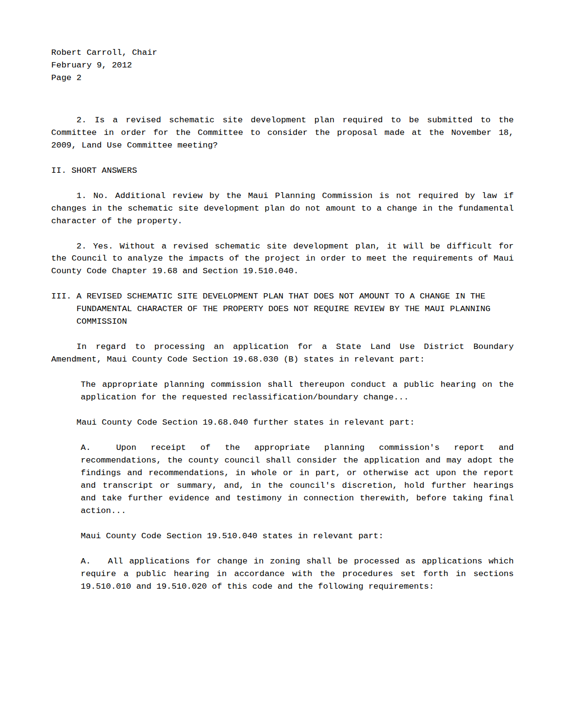Robert Carroll, Chair
February 9, 2012
Page 2
2. Is a revised schematic site development plan required to be submitted to the Committee in order for the Committee to consider the proposal made at the November 18, 2009, Land Use Committee meeting?
II. SHORT ANSWERS
1. No. Additional review by the Maui Planning Commission is not required by law if changes in the schematic site development plan do not amount to a change in the fundamental character of the property.
2. Yes. Without a revised schematic site development plan, it will be difficult for the Council to analyze the impacts of the project in order to meet the requirements of Maui County Code Chapter 19.68 and Section 19.510.040.
III. A REVISED SCHEMATIC SITE DEVELOPMENT PLAN THAT DOES NOT AMOUNT TO A CHANGE IN THE FUNDAMENTAL CHARACTER OF THE PROPERTY DOES NOT REQUIRE REVIEW BY THE MAUI PLANNING COMMISSION
In regard to processing an application for a State Land Use District Boundary Amendment, Maui County Code Section 19.68.030 (B) states in relevant part:
The appropriate planning commission shall thereupon conduct a public hearing on the application for the requested reclassification/boundary change...
Maui County Code Section 19.68.040 further states in relevant part:
A. Upon receipt of the appropriate planning commission's report and recommendations, the county council shall consider the application and may adopt the findings and recommendations, in whole or in part, or otherwise act upon the report and transcript or summary, and, in the council's discretion, hold further hearings and take further evidence and testimony in connection therewith, before taking final action...
Maui County Code Section 19.510.040 states in relevant part:
A. All applications for change in zoning shall be processed as applications which require a public hearing in accordance with the procedures set forth in sections 19.510.010 and 19.510.020 of this code and the following requirements: